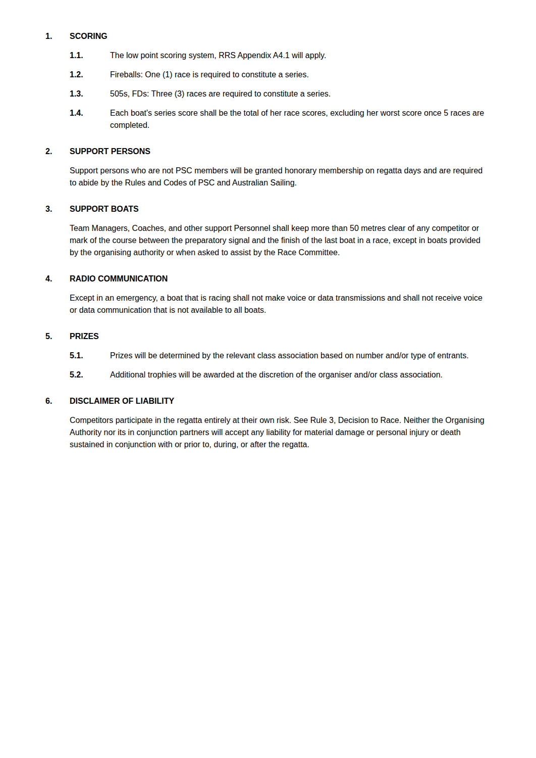Scoring
The low point scoring system, RRS Appendix A4.1 will apply.
Fireballs: One (1) race is required to constitute a series.
505s, FDs: Three (3) races are required to constitute a series.
Each boat's series score shall be the total of her race scores, excluding her worst score once 5 races are completed.
Support Persons
Support persons who are not PSC members will be granted honorary membership on regatta days and are required to abide by the Rules and Codes of PSC and Australian Sailing.
Support Boats
Team Managers, Coaches, and other support Personnel shall keep more than 50 metres clear of any competitor or mark of the course between the preparatory signal and the finish of the last boat in a race, except in boats provided by the organising authority or when asked to assist by the Race Committee.
Radio Communication
Except in an emergency, a boat that is racing shall not make voice or data transmissions and shall not receive voice or data communication that is not available to all boats.
Prizes
Prizes will be determined by the relevant class association based on number and/or type of entrants.
Additional trophies will be awarded at the discretion of the organiser and/or class association.
Disclaimer of Liability
Competitors participate in the regatta entirely at their own risk. See Rule 3, Decision to Race. Neither the Organising Authority nor its in conjunction partners will accept any liability for material damage or personal injury or death sustained in conjunction with or prior to, during, or after the regatta.